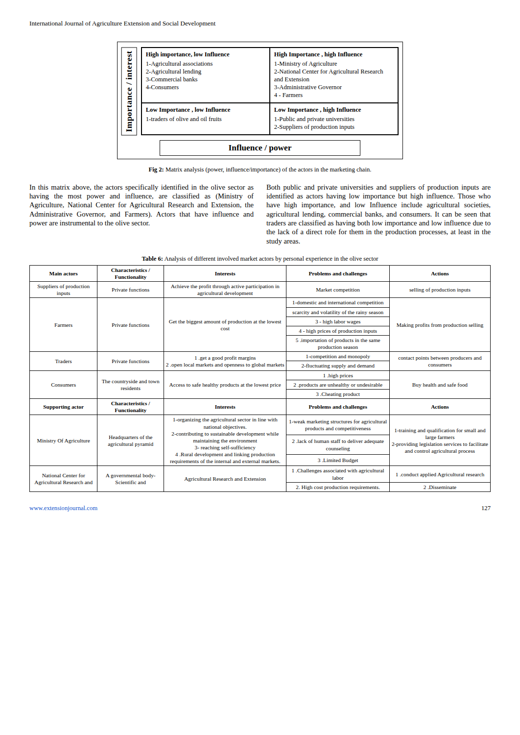International Journal of Agriculture Extension and Social Development
Importance / interest
High importance, low Influence
1-Agricultural associations
2-Agricultural lending
3-Commercial banks
4-Consumers
High Importance , high Influence
1-Ministry of Agriculture
2-National Center for Agricultural Research and Extension
3-Administrative Governor
4 - Farmers
Low Importance , low Influence
1-traders of olive and oil fruits
Low Importance , high Influence
1-Public and private universities
2-Suppliers of production inputs
Influence / power
Fig 2: Matrix analysis (power, influence/importance) of the actors in the marketing chain.
In this matrix above, the actors specifically identified in the olive sector as having the most power and influence, are classified as (Ministry of Agriculture, National Center for Agricultural Research and Extension, the Administrative Governor, and Farmers). Actors that have influence and power are instrumental to the olive sector.
Both public and private universities and suppliers of production inputs are identified as actors having low importance but high influence. Those who have high importance, and low Influence include agricultural societies, agricultural lending, commercial banks, and consumers. It can be seen that traders are classified as having both low importance and low influence due to the lack of a direct role for them in the production processes, at least in the study areas.
Table 6: Analysis of different involved market actors by personal experience in the olive sector
| Main actors | Characteristics / Functionality | Interests | Problems and challenges | Actions |
| --- | --- | --- | --- | --- |
| Suppliers of production inputs | Private functions | Achieve the profit through active participation in agricultural development | Market competition | selling of production inputs |
| Farmers | Private functions | Get the biggest amount of production at the lowest cost | 1-domestic and international competition | Making profits from production selling |
| scarcity and volatility of the rainy season |
| 3 - high labor wages |
| 4 - high prices of production inputs |
| 5 .importation of products in the same production season |
| Traders | Private functions | 1 .get a good profit margins 2 .open local markets and openness to global markets | 1-competition and monopoly | contact points between producers and consumers |
| 2-fluctuating supply and demand |
| Consumers | The countryside and town residents | Access to safe healthy products at the lowest price | 1 .high prices | Buy health and safe food |
| 2 .products are unhealthy or undesirable |
| 3 .Cheating product |
| Supporting actor | Characteristics / Functionality | Interests | Problems and challenges | Actions |
| Ministry Of Agriculture | Headquarters of the agricultural pyramid | 1-organizing the agricultural sector in line with national objectives. 2-contributing to sustainable development while maintaining the environment 3- reaching self-sufficiency 4 .Rural development and linking production requirements of the internal and external markets. | 1-weak marketing structures for agricultural products and competitiveness | 1-training and qualification for small and large farmers 2-providing legislation services to facilitate and control agricultural process |
| 2 .lack of human staff to deliver adequate counseling |
| 3 .Limited Budget |
| National Center for Agricultural Research and | A governmental body- Scientific and | Agricultural Research and Extension | 1 .Challenges associated with agricultural labor | 1 .conduct applied Agricultural research |
| 2. High cost production requirements. | 2 .Disseminate |
www.extensionjournal.com 127